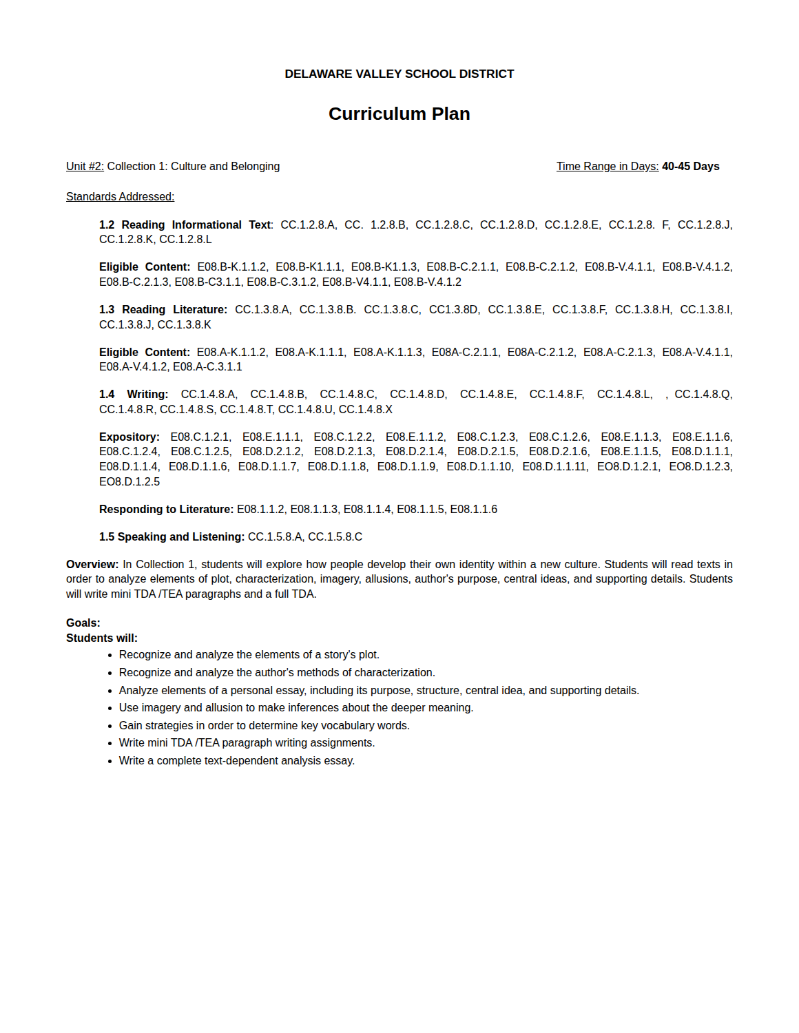DELAWARE VALLEY SCHOOL DISTRICT
Curriculum Plan
Unit #2: Collection 1: Culture and Belonging Time Range in Days: 40-45 Days
Standards Addressed:
1.2 Reading Informational Text: CC.1.2.8.A, CC. 1.2.8.B, CC.1.2.8.C, CC.1.2.8.D, CC.1.2.8.E, CC.1.2.8. F, CC.1.2.8.J, CC.1.2.8.K, CC.1.2.8.L
Eligible Content: E08.B-K.1.1.2, E08.B-K1.1.1, E08.B-K1.1.3, E08.B-C.2.1.1, E08.B-C.2.1.2, E08.B-V.4.1.1, E08.B-V.4.1.2, E08.B-C.2.1.3, E08.B-C3.1.1, E08.B-C.3.1.2, E08.B-V4.1.1, E08.B-V.4.1.2
1.3 Reading Literature: CC.1.3.8.A, CC.1.3.8.B. CC.1.3.8.C, CC1.3.8D, CC.1.3.8.E, CC.1.3.8.F, CC.1.3.8.H, CC.1.3.8.I, CC.1.3.8.J, CC.1.3.8.K
Eligible Content: E08.A-K.1.1.2, E08.A-K.1.1.1, E08.A-K.1.1.3, E08A-C.2.1.1, E08A-C.2.1.2, E08.A-C.2.1.3, E08.A-V.4.1.1, E08.A-V.4.1.2, E08.A-C.3.1.1
1.4 Writing: CC.1.4.8.A, CC.1.4.8.B, CC.1.4.8.C, CC.1.4.8.D, CC.1.4.8.E, CC.1.4.8.F, CC.1.4.8.L, , CC.1.4.8.Q, CC.1.4.8.R, CC.1.4.8.S, CC.1.4.8.T, CC.1.4.8.U, CC.1.4.8.X
Expository: E08.C.1.2.1, E08.E.1.1.1, E08.C.1.2.2, E08.E.1.1.2, E08.C.1.2.3, E08.C.1.2.6, E08.E.1.1.3, E08.E.1.1.6, E08.C.1.2.4, E08.C.1.2.5, E08.D.2.1.2, E08.D.2.1.3, E08.D.2.1.4, E08.D.2.1.5, E08.D.2.1.6, E08.E.1.1.5, E08.D.1.1.1, E08.D.1.1.4, E08.D.1.1.6, E08.D.1.1.7, E08.D.1.1.8, E08.D.1.1.9, E08.D.1.1.10, E08.D.1.1.11, EO8.D.1.2.1, EO8.D.1.2.3, EO8.D.1.2.5
Responding to Literature: E08.1.1.2, E08.1.1.3, E08.1.1.4, E08.1.1.5, E08.1.1.6
1.5 Speaking and Listening: CC.1.5.8.A, CC.1.5.8.C
Overview: In Collection 1, students will explore how people develop their own identity within a new culture. Students will read texts in order to analyze elements of plot, characterization, imagery, allusions, author's purpose, central ideas, and supporting details. Students will write mini TDA /TEA paragraphs and a full TDA.
Goals:
Students will:
Recognize and analyze the elements of a story's plot.
Recognize and analyze the author's methods of characterization.
Analyze elements of a personal essay, including its purpose, structure, central idea, and supporting details.
Use imagery and allusion to make inferences about the deeper meaning.
Gain strategies in order to determine key vocabulary words.
Write mini TDA /TEA paragraph writing assignments.
Write a complete text-dependent analysis essay.